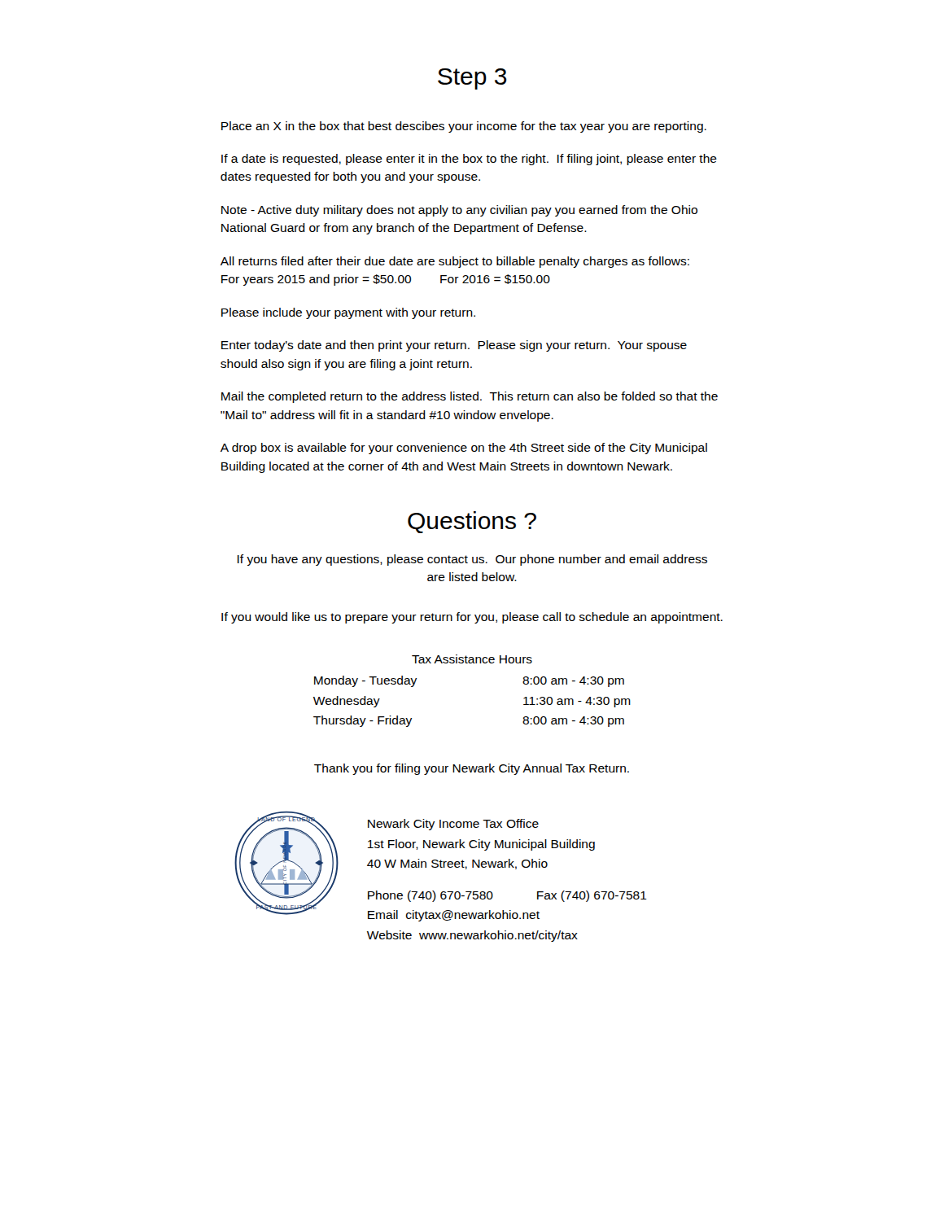Step 3
Place an X in the box that best descibes your income for the tax year you are reporting.
If a date is requested, please enter it in the box to the right. If filing joint, please enter the dates requested for both you and your spouse.
Note - Active duty military does not apply to any civilian pay you earned from the Ohio National Guard or from any branch of the Department of Defense.
All returns filed after their due date are subject to billable penalty charges as follows:
For years 2015 and prior = $50.00 For 2016 = $150.00
Please include your payment with your return.
Enter today's date and then print your return. Please sign your return. Your spouse should also sign if you are filing a joint return.
Mail the completed return to the address listed. This return can also be folded so that the "Mail to" address will fit in a standard #10 window envelope.
A drop box is available for your convenience on the 4th Street side of the City Municipal Building located at the corner of 4th and West Main Streets in downtown Newark.
Questions ?
If you have any questions, please contact us. Our phone number and email address are listed below.
If you would like us to prepare your return for you, please call to schedule an appointment.
Tax Assistance Hours
| Monday - Tuesday | 8:00 am - 4:30 pm |
| Wednesday | 11:30 am - 4:30 pm |
| Thursday - Friday | 8:00 am - 4:30 pm |
Thank you for filing your Newark City Annual Tax Return.
LAND OF LEGEND PAST AND FUTURE CITY OF NEWARK
Newark City Income Tax Office
1st Floor, Newark City Municipal Building
40 W Main Street, Newark, Ohio
Phone (740) 670-7580Fax (740) 670-7581
Email citytax@newarkohio.net
Website www.newarkohio.net/city/tax